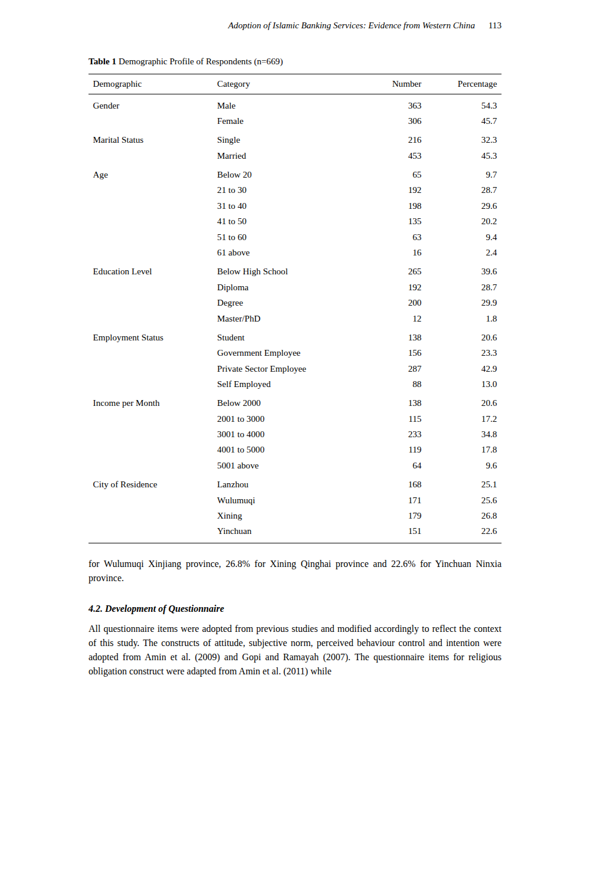Adoption of Islamic Banking Services: Evidence from Western China 113
Table 1 Demographic Profile of Respondents (n=669)
| Demographic | Category | Number | Percentage |
| --- | --- | --- | --- |
| Gender | Male | 363 | 54.3 |
| Female | 306 | 45.7 |
| Marital Status | Single | 216 | 32.3 |
| Married | 453 | 45.3 |
| Age | Below 20 | 65 | 9.7 |
| 21 to 30 | 192 | 28.7 |
| 31 to 40 | 198 | 29.6 |
| 41 to 50 | 135 | 20.2 |
| 51 to 60 | 63 | 9.4 |
| 61 above | 16 | 2.4 |
| Education Level | Below High School | 265 | 39.6 |
| Diploma | 192 | 28.7 |
| Degree | 200 | 29.9 |
| Master/PhD | 12 | 1.8 |
| Employment Status | Student | 138 | 20.6 |
| Government Employee | 156 | 23.3 |
| Private Sector Employee | 287 | 42.9 |
| Self Employed | 88 | 13.0 |
| Income per Month | Below 2000 | 138 | 20.6 |
| 2001 to 3000 | 115 | 17.2 |
| 3001 to 4000 | 233 | 34.8 |
| 4001 to 5000 | 119 | 17.8 |
| 5001 above | 64 | 9.6 |
| City of Residence | Lanzhou | 168 | 25.1 |
| Wulumuqi | 171 | 25.6 |
| Xining | 179 | 26.8 |
| Yinchuan | 151 | 22.6 |
for Wulumuqi Xinjiang province, 26.8% for Xining Qinghai province and 22.6% for Yinchuan Ninxia province.
4.2. Development of Questionnaire
All questionnaire items were adopted from previous studies and modified accordingly to reflect the context of this study. The constructs of attitude, subjective norm, perceived behaviour control and intention were adopted from Amin et al. (2009) and Gopi and Ramayah (2007). The questionnaire items for religious obligation construct were adapted from Amin et al. (2011) while